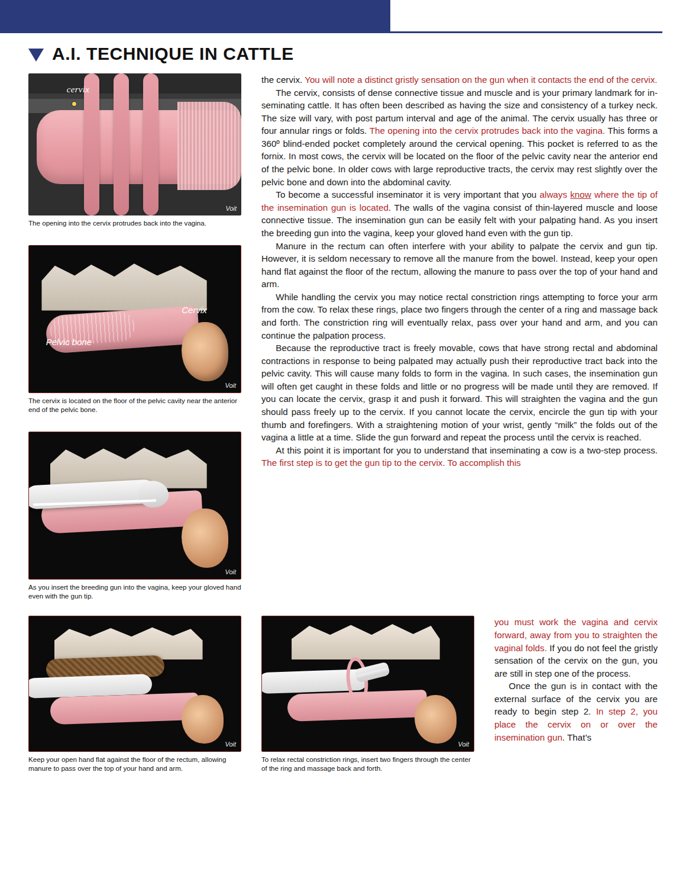A.I. Technique in Cattle
cervix
Voit
The opening into the cervix protrudes back into the vagina.
Cervix
Pelvic bone
Voit
The cervix is located on the floor of the pelvic cavity near the anterior end of the pelvic bone.
Voit
As you insert the breeding gun into the vagina, keep your gloved hand even with the gun tip.
the cervix. You will note a distinct gristly sensation on the gun when it contacts the end of the cervix.
The cervix, consists of dense connective tissue and muscle and is your primary landmark for inseminating cattle. It has often been described as having the size and consistency of a turkey neck. The size will vary, with post partum interval and age of the animal. The cervix usually has three or four annular rings or folds. The opening into the cervix protrudes back into the vagina. This forms a 360º blind-ended pocket completely around the cervical opening. This pocket is referred to as the fornix. In most cows, the cervix will be located on the floor of the pelvic cavity near the anterior end of the pelvic bone. In older cows with large reproductive tracts, the cervix may rest slightly over the pelvic bone and down into the abdominal cavity.
To become a successful inseminator it is very important that you always know where the tip of the insemination gun is located. The walls of the vagina consist of thin-layered muscle and loose connective tissue. The insemination gun can be easily felt with your palpating hand. As you insert the breeding gun into the vagina, keep your gloved hand even with the gun tip.
Manure in the rectum can often interfere with your ability to palpate the cervix and gun tip. However, it is seldom necessary to remove all the manure from the bowel. Instead, keep your open hand flat against the floor of the rectum, allowing the manure to pass over the top of your hand and arm.
While handling the cervix you may notice rectal constriction rings attempting to force your arm from the cow. To relax these rings, place two fingers through the center of a ring and massage back and forth. The constriction ring will eventually relax, pass over your hand and arm, and you can continue the palpation process.
Because the reproductive tract is freely movable, cows that have strong rectal and abdominal contractions in response to being palpated may actually push their reproductive tract back into the pelvic cavity. This will cause many folds to form in the vagina. In such cases, the insemination gun will often get caught in these folds and little or no progress will be made until they are removed. If you can locate the cervix, grasp it and push it forward. This will straighten the vagina and the gun should pass freely up to the cervix. If you cannot locate the cervix, encircle the gun tip with your thumb and forefingers. With a straightening motion of your wrist, gently “milk” the folds out of the vagina a little at a time. Slide the gun forward and repeat the process until the cervix is reached.
At this point it is important for you to understand that inseminating a cow is a two-step process. The first step is to get the gun tip to the cervix. To accomplish this
Voit
Keep your open hand flat against the floor of the rectum, allowing manure to pass over the top of your hand and arm.
Voit
To relax rectal constriction rings, insert two fingers through the center of the ring and massage back and forth.
you must work the vagina and cervix forward, away from you to straighten the vaginal folds. If you do not feel the gristly sensation of the cervix on the gun, you are still in step one of the process.
Once the gun is in contact with the external surface of the cervix you are ready to begin step 2. In step 2, you place the cervix on or over the insemination gun. That’s